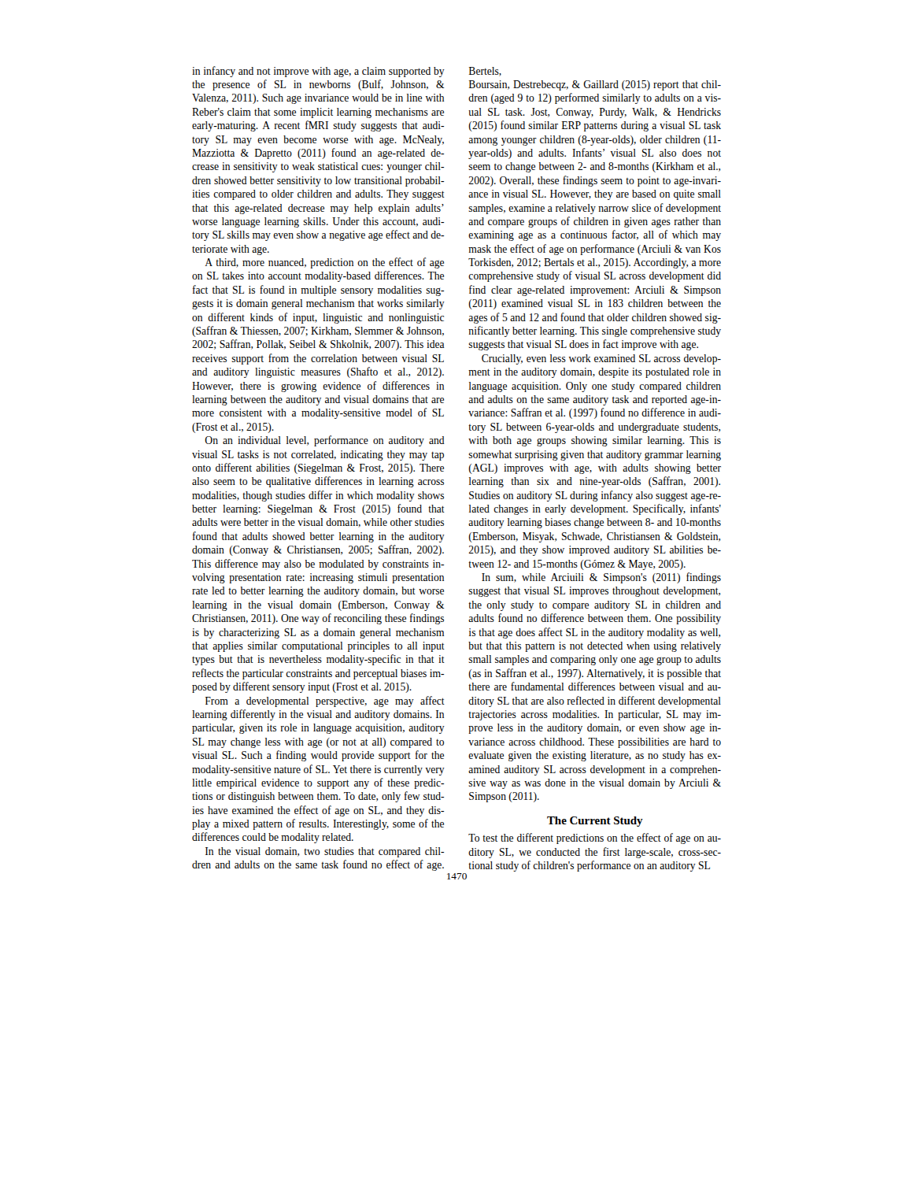in infancy and not improve with age, a claim supported by the presence of SL in newborns (Bulf, Johnson, & Valenza, 2011). Such age invariance would be in line with Reber's claim that some implicit learning mechanisms are early-maturing. A recent fMRI study suggests that auditory SL may even become worse with age. McNealy, Mazziotta & Dapretto (2011) found an age-related decrease in sensitivity to weak statistical cues: younger children showed better sensitivity to low transitional probabilities compared to older children and adults. They suggest that this age-related decrease may help explain adults’ worse language learning skills. Under this account, auditory SL skills may even show a negative age effect and deteriorate with age.
A third, more nuanced, prediction on the effect of age on SL takes into account modality-based differences. The fact that SL is found in multiple sensory modalities suggests it is domain general mechanism that works similarly on different kinds of input, linguistic and nonlinguistic (Saffran & Thiessen, 2007; Kirkham, Slemmer & Johnson, 2002; Saffran, Pollak, Seibel & Shkolnik, 2007). This idea receives support from the correlation between visual SL and auditory linguistic measures (Shafto et al., 2012). However, there is growing evidence of differences in learning between the auditory and visual domains that are more consistent with a modality-sensitive model of SL (Frost et al., 2015).
On an individual level, performance on auditory and visual SL tasks is not correlated, indicating they may tap onto different abilities (Siegelman & Frost, 2015). There also seem to be qualitative differences in learning across modalities, though studies differ in which modality shows better learning: Siegelman & Frost (2015) found that adults were better in the visual domain, while other studies found that adults showed better learning in the auditory domain (Conway & Christiansen, 2005; Saffran, 2002). This difference may also be modulated by constraints involving presentation rate: increasing stimuli presentation rate led to better learning the auditory domain, but worse learning in the visual domain (Emberson, Conway & Christiansen, 2011). One way of reconciling these findings is by characterizing SL as a domain general mechanism that applies similar computational principles to all input types but that is nevertheless modality-specific in that it reflects the particular constraints and perceptual biases imposed by different sensory input (Frost et al. 2015).
From a developmental perspective, age may affect learning differently in the visual and auditory domains. In particular, given its role in language acquisition, auditory SL may change less with age (or not at all) compared to visual SL. Such a finding would provide support for the modality-sensitive nature of SL. Yet there is currently very little empirical evidence to support any of these predictions or distinguish between them. To date, only few studies have examined the effect of age on SL, and they display a mixed pattern of results. Interestingly, some of the differences could be modality related.
In the visual domain, two studies that compared children and adults on the same task found no effect of age. Bertels,
Boursain, Destrebecqz, & Gaillard (2015) report that children (aged 9 to 12) performed similarly to adults on a visual SL task. Jost, Conway, Purdy, Walk, & Hendricks (2015) found similar ERP patterns during a visual SL task among younger children (8-year-olds), older children (11-year-olds) and adults. Infants’ visual SL also does not seem to change between 2- and 8-months (Kirkham et al., 2002). Overall, these findings seem to point to age-invariance in visual SL. However, they are based on quite small samples, examine a relatively narrow slice of development and compare groups of children in given ages rather than examining age as a continuous factor, all of which may mask the effect of age on performance (Arciuli & van Kos Torkisden, 2012; Bertals et al., 2015). Accordingly, a more comprehensive study of visual SL across development did find clear age-related improvement: Arciuli & Simpson (2011) examined visual SL in 183 children between the ages of 5 and 12 and found that older children showed significantly better learning. This single comprehensive study suggests that visual SL does in fact improve with age.
Crucially, even less work examined SL across development in the auditory domain, despite its postulated role in language acquisition. Only one study compared children and adults on the same auditory task and reported age-invariance: Saffran et al. (1997) found no difference in auditory SL between 6-year-olds and undergraduate students, with both age groups showing similar learning. This is somewhat surprising given that auditory grammar learning (AGL) improves with age, with adults showing better learning than six and nine-year-olds (Saffran, 2001). Studies on auditory SL during infancy also suggest age-related changes in early development. Specifically, infants' auditory learning biases change between 8- and 10-months (Emberson, Misyak, Schwade, Christiansen & Goldstein, 2015), and they show improved auditory SL abilities between 12- and 15-months (Gómez & Maye, 2005).
In sum, while Arciuili & Simpson's (2011) findings suggest that visual SL improves throughout development, the only study to compare auditory SL in children and adults found no difference between them. One possibility is that age does affect SL in the auditory modality as well, but that this pattern is not detected when using relatively small samples and comparing only one age group to adults (as in Saffran et al., 1997). Alternatively, it is possible that there are fundamental differences between visual and auditory SL that are also reflected in different developmental trajectories across modalities. In particular, SL may improve less in the auditory domain, or even show age invariance across childhood. These possibilities are hard to evaluate given the existing literature, as no study has examined auditory SL across development in a comprehensive way as was done in the visual domain by Arciuli & Simpson (2011).
The Current Study
To test the different predictions on the effect of age on auditory SL, we conducted the first large-scale, cross-sectional study of children's performance on an auditory SL
1470